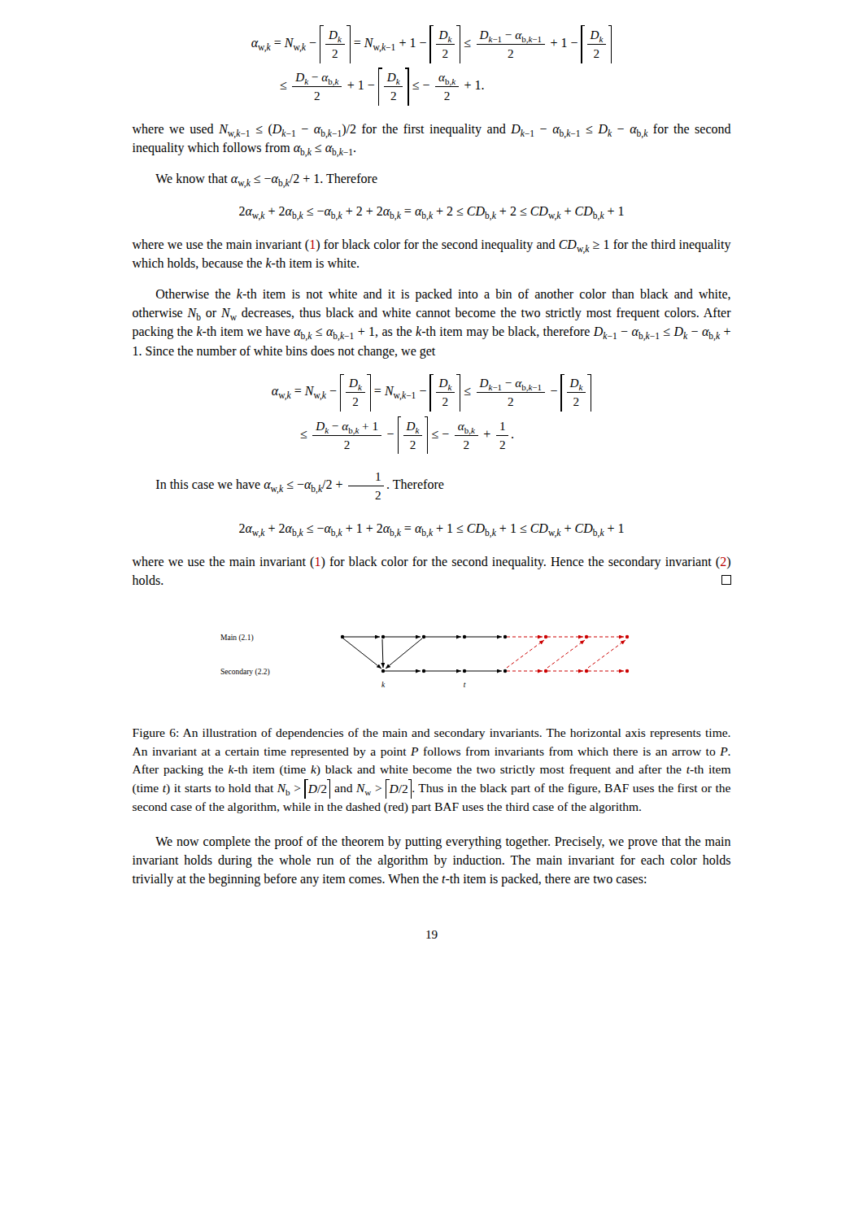αw,k = Nw,k − Dk 2 = Nw,k−1 + 1 − Dk 2 ≤ Dk−1 − αb,k−12 + 1 − Dk 2 ≤ Dk − αb,k 2 + 1 − Dk 2 ≤ − αb,k 2 + 1.
where we used Nw,k−1 ≤ (Dk−1 − αb,k−1)/2 for the first inequality and Dk−1 − αb,k−1 ≤ Dk − αb,k for the second inequality which follows from αb,k ≤ αb,k−1.
We know that αw,k ≤ −αb,k/2 + 1. Therefore
2αw,k + 2αb,k ≤ −αb,k + 2 + 2αb,k = αb,k + 2 ≤ CDb,k + 2 ≤ CDw,k + CDb,k + 1
where we use the main invariant (1) for black color for the second inequality and CDw,k ≥ 1 for the third inequality which holds, because the k-th item is white.
Otherwise the k-th item is not white and it is packed into a bin of another color than black and white, otherwise Nb or Nw decreases, thus black and white cannot become the two strictly most frequent colors. After packing the k-th item we have αb,k ≤ αb,k−1 + 1, as the k-th item may be black, therefore Dk−1 − αb,k−1 ≤ Dk − αb,k + 1. Since the number of white bins does not change, we get
αw,k = Nw,k − Dk 2 = Nw,k−1 − Dk 2 ≤ Dk−1 − αb,k−12 − Dk 2 ≤ Dk − αb,k + 12 − Dk 2 ≤ − αb,k 2 + 12.
In this case we have αw,k ≤ −αb,k/2 + 12. Therefore
2αw,k + 2αb,k ≤ −αb,k + 1 + 2αb,k = αb,k + 1 ≤ CDb,k + 1 ≤ CDw,k + CDb,k + 1
where we use the main invariant (1) for black color for the second inequality. Hence the secondary invariant (2) holds.
Main (2.1) Secondary (2.2) k t
Figure 6: An illustration of dependencies of the main and secondary invariants. The horizontal axis represents time. An invariant at a certain time represented by a point P follows from invariants from which there is an arrow to P. After packing the k-th item (time k) black and white become the two strictly most frequent and after the t-th item (time t) it starts to hold that Nb > D/2 and Nw > D/2. Thus in the black part of the figure, BAF uses the first or the second case of the algorithm, while in the dashed (red) part BAF uses the third case of the algorithm.
We now complete the proof of the theorem by putting everything together. Precisely, we prove that the main invariant holds during the whole run of the algorithm by induction. The main invariant for each color holds trivially at the beginning before any item comes. When the t-th item is packed, there are two cases:
19